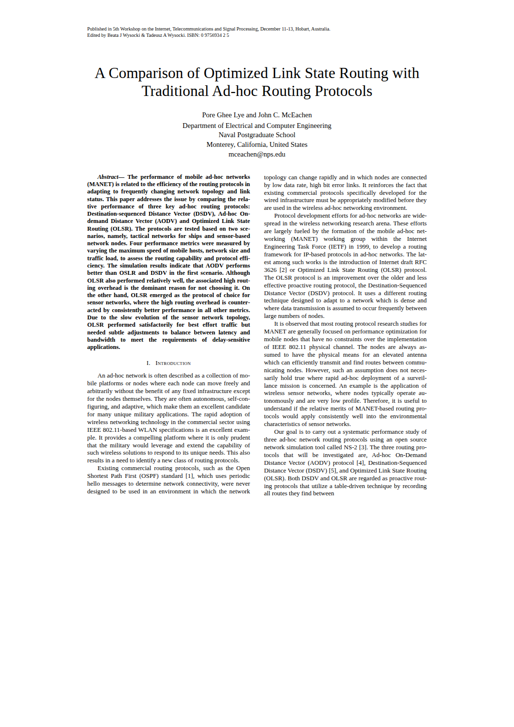Published in 5th Workshop on the Internet, Telecommunications and Signal Processing, December 11-13, Hobart, Australia.
Edited by Beata J Wysocki & Tadeusz A Wysocki. ISBN: 0 9756934 2 5
A Comparison of Optimized Link State Routing with Traditional Ad-hoc Routing Protocols
Pore Ghee Lye and John C. McEachen
Department of Electrical and Computer Engineering
Naval Postgraduate School
Monterey, California, United States
mceachen@nps.edu
Abstract— The performance of mobile ad-hoc networks (MANET) is related to the efficiency of the routing protocols in adapting to frequently changing network topology and link status. This paper addresses the issue by comparing the relative performance of three key ad-hoc routing protocols: Destination-sequenced Distance Vector (DSDV), Ad-hoc On-demand Distance Vector (AODV) and Optimized Link State Routing (OLSR). The protocols are tested based on two scenarios, namely, tactical networks for ships and sensor-based network nodes. Four performance metrics were measured by varying the maximum speed of mobile hosts, network size and traffic load, to assess the routing capability and protocol efficiency. The simulation results indicate that AODV performs better than OSLR and DSDV in the first scenario. Although OLSR also performed relatively well, the associated high routing overhead is the dominant reason for not choosing it. On the other hand, OLSR emerged as the protocol of choice for sensor networks, where the high routing overhead is counteracted by consistently better performance in all other metrics. Due to the slow evolution of the sensor network topology, OLSR performed satisfactorily for best effort traffic but needed subtle adjustments to balance between latency and bandwidth to meet the requirements of delay-sensitive applications.
I. Introduction
An ad-hoc network is often described as a collection of mobile platforms or nodes where each node can move freely and arbitrarily without the benefit of any fixed infrastructure except for the nodes themselves. They are often autonomous, self-configuring, and adaptive, which make them an excellent candidate for many unique military applications. The rapid adoption of wireless networking technology in the commercial sector using IEEE 802.11-based WLAN specifications is an excellent example. It provides a compelling platform where it is only prudent that the military would leverage and extend the capability of such wireless solutions to respond to its unique needs. This also results in a need to identify a new class of routing protocols.
Existing commercial routing protocols, such as the Open Shortest Path First (OSPF) standard [1], which uses periodic hello messages to determine network connectivity, were never designed to be used in an environment in which the network topology can change rapidly and in which nodes are connected by low data rate, high bit error links. It reinforces the fact that existing commercial protocols specifically developed for the wired infrastructure must be appropriately modified before they are used in the wireless ad-hoc networking environment.
Protocol development efforts for ad-hoc networks are widespread in the wireless networking research arena. These efforts are largely fueled by the formation of the mobile ad-hoc networking (MANET) working group within the Internet Engineering Task Force (IETF) in 1999, to develop a routing framework for IP-based protocols in ad-hoc networks. The latest among such works is the introduction of Internet draft RFC 3626 [2] or Optimized Link State Routing (OLSR) protocol. The OLSR protocol is an improvement over the older and less effective proactive routing protocol, the Destination-Sequenced Distance Vector (DSDV) protocol. It uses a different routing technique designed to adapt to a network which is dense and where data transmission is assumed to occur frequently between large numbers of nodes.
It is observed that most routing protocol research studies for MANET are generally focused on performance optimization for mobile nodes that have no constraints over the implementation of IEEE 802.11 physical channel. The nodes are always assumed to have the physical means for an elevated antenna which can efficiently transmit and find routes between communicating nodes. However, such an assumption does not necessarily hold true where rapid ad-hoc deployment of a surveillance mission is concerned. An example is the application of wireless sensor networks, where nodes typically operate autonomously and are very low profile. Therefore, it is useful to understand if the relative merits of MANET-based routing protocols would apply consistently well into the environmental characteristics of sensor networks.
Our goal is to carry out a systematic performance study of three ad-hoc network routing protocols using an open source network simulation tool called NS-2 [3]. The three routing protocols that will be investigated are, Ad-hoc On-Demand Distance Vector (AODV) protocol [4], Destination-Sequenced Distance Vector (DSDV) [5], and Optimized Link State Routing (OLSR). Both DSDV and OLSR are regarded as proactive routing protocols that utilize a table-driven technique by recording all routes they find between